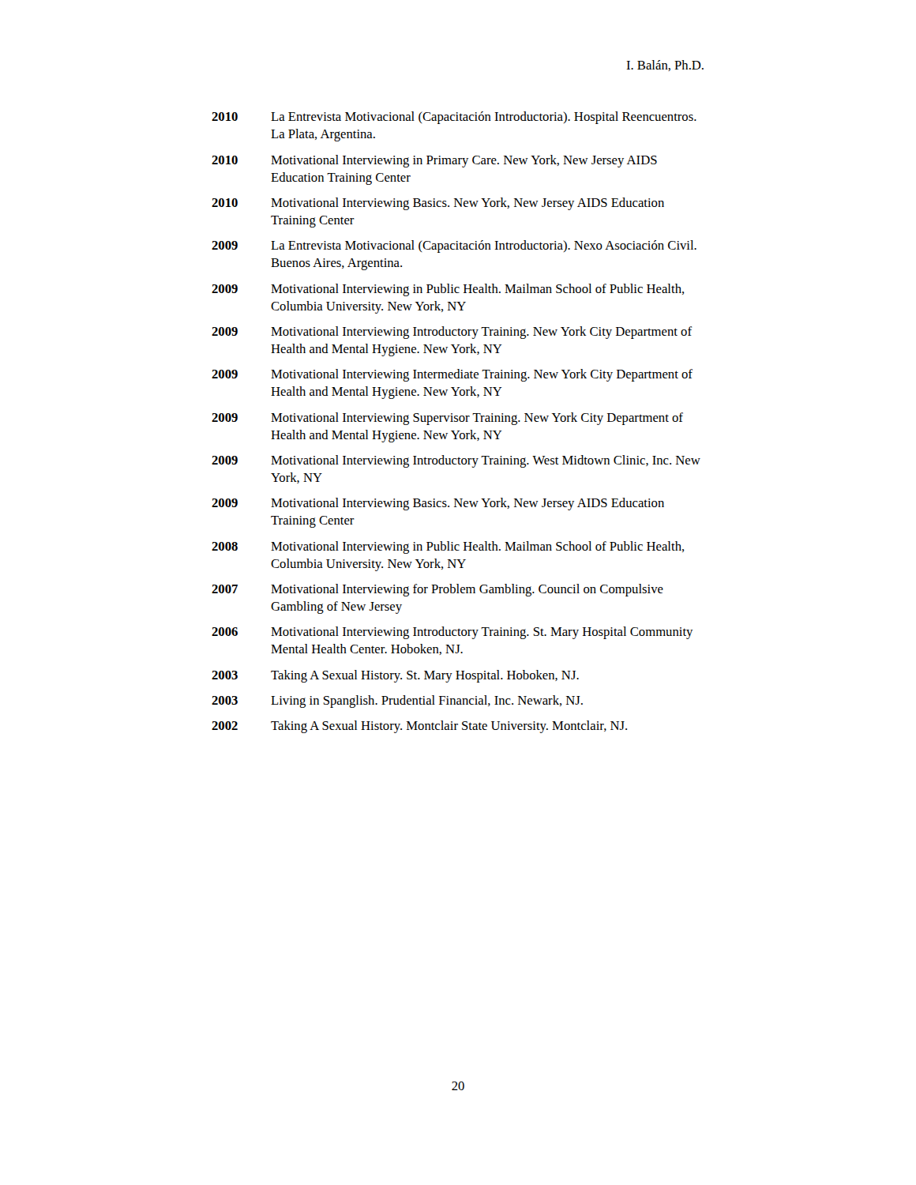I. Balán, Ph.D.
2010
La Entrevista Motivacional (Capacitación Introductoria). Hospital Reencuentros. La Plata, Argentina.
2010
Motivational Interviewing in Primary Care. New York, New Jersey AIDS Education Training Center
2010
Motivational Interviewing Basics. New York, New Jersey AIDS Education Training Center
2009
La Entrevista Motivacional (Capacitación Introductoria). Nexo Asociación Civil. Buenos Aires, Argentina.
2009
Motivational Interviewing in Public Health. Mailman School of Public Health, Columbia University. New York, NY
2009
Motivational Interviewing Introductory Training. New York City Department of Health and Mental Hygiene. New York, NY
2009
Motivational Interviewing Intermediate Training. New York City Department of Health and Mental Hygiene. New York, NY
2009
Motivational Interviewing Supervisor Training. New York City Department of Health and Mental Hygiene. New York, NY
2009
Motivational Interviewing Introductory Training. West Midtown Clinic, Inc. New York, NY
2009
Motivational Interviewing Basics. New York, New Jersey AIDS Education Training Center
2008
Motivational Interviewing in Public Health. Mailman School of Public Health, Columbia University. New York, NY
2007
Motivational Interviewing for Problem Gambling. Council on Compulsive Gambling of New Jersey
2006
Motivational Interviewing Introductory Training. St. Mary Hospital Community Mental Health Center. Hoboken, NJ.
2003
Taking A Sexual History. St. Mary Hospital. Hoboken, NJ.
2003
Living in Spanglish. Prudential Financial, Inc. Newark, NJ.
2002
Taking A Sexual History. Montclair State University. Montclair, NJ.
20